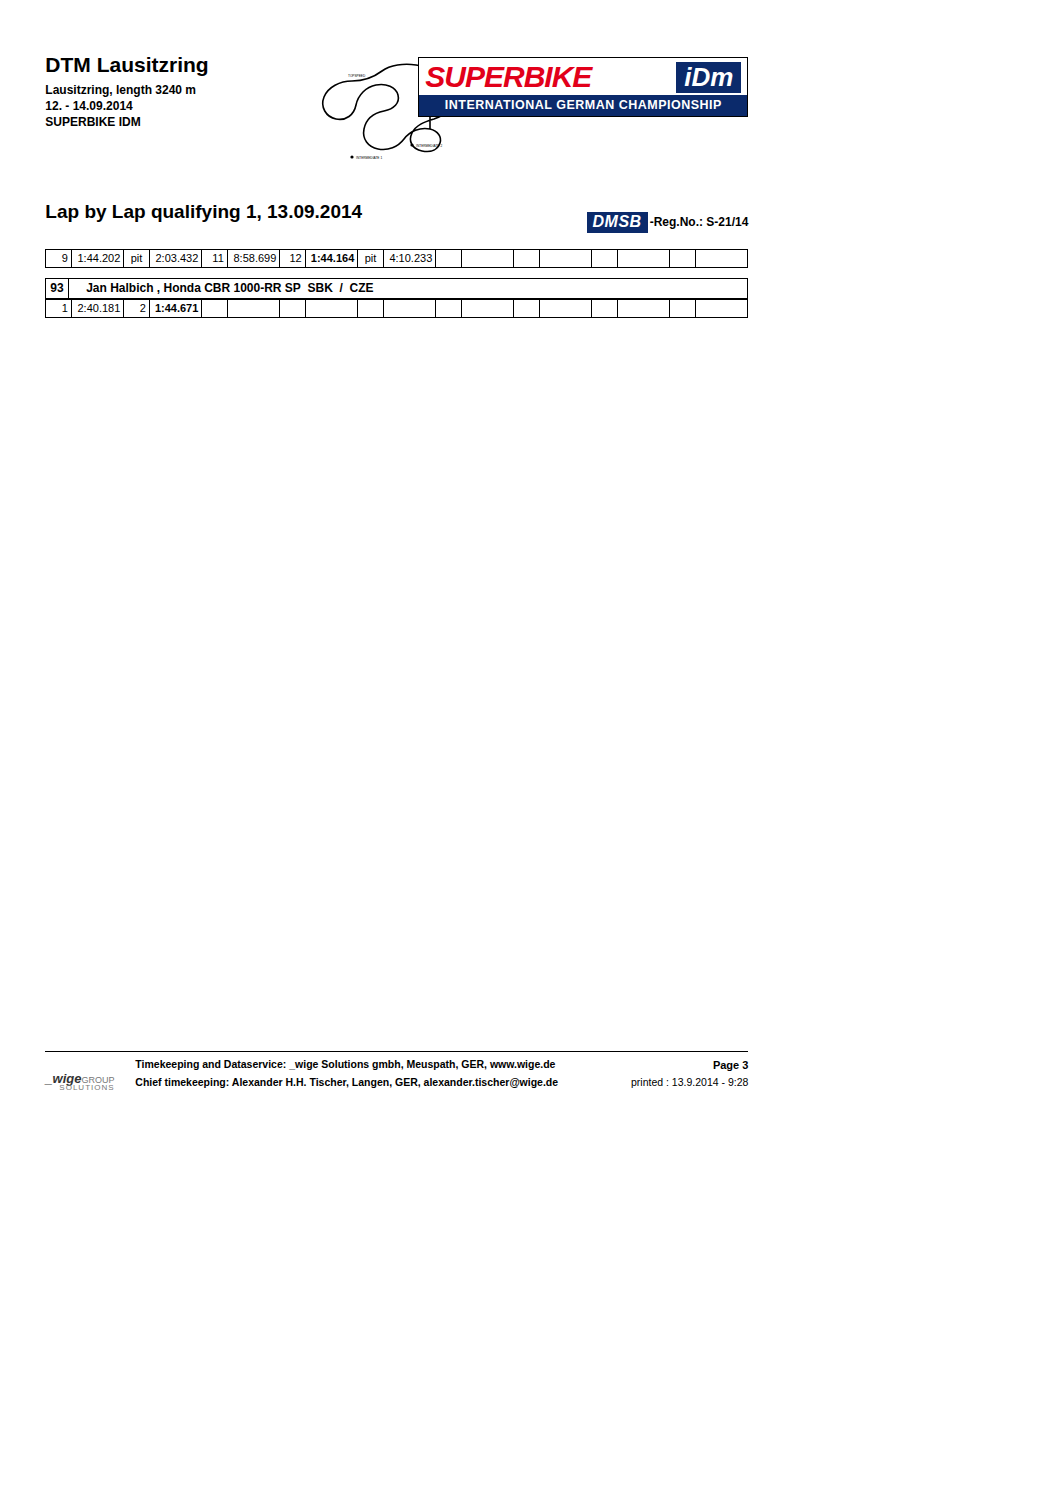DTM Lausitzring
Lausitzring, length 3240 m
12. - 14.09.2014
SUPERBIKE IDM
START FINISH TOPSPEED INTERMEDIATE 2 INTERMEDIATE 1
SUPERBIKE iDm
INTERNATIONAL GERMAN CHAMPIONSHIP
Lap by Lap qualifying 1, 13.09.2014
DMSB-Reg.No.: S-21/14
| 9 | 1:44.202 | pit | 2:03.432 | 11 | 8:58.699 | 12 | 1:44.164 | pit | 4:10.233 | | | | | | | | |
| 93 | Jan Halbich , Honda CBR 1000-RR SP SBK / CZE |
| 1 | 2:40.181 | 2 | 1:44.671 | | | | | | | | | | | | | | |
Timekeeping and Dataservice: _wige Solutions gmbh, Meuspath, GER, www.wige.de
Chief timekeeping: Alexander H.H. Tischer, Langen, GER, alexander.tischer@wige.de
Page 3
printed : 13.9.2014 - 9:28
_wige GROUP SOLUTIONS